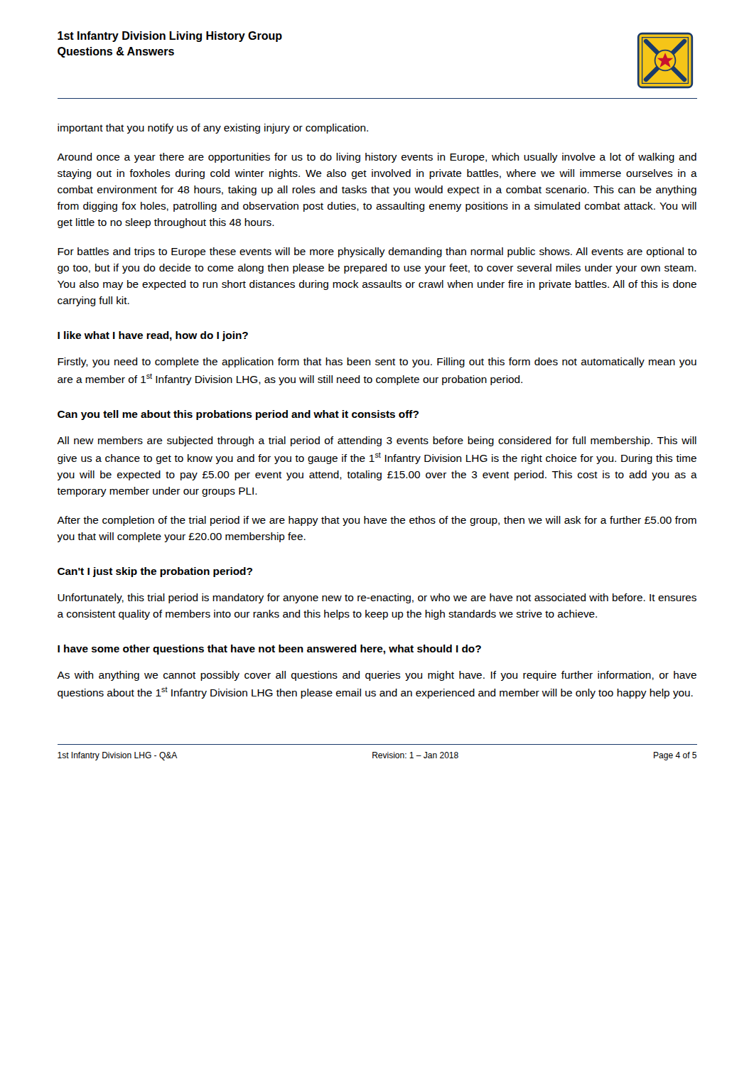1st Infantry Division Living History Group
Questions & Answers
important that you notify us of any existing injury or complication.
Around once a year there are opportunities for us to do living history events in Europe, which usually involve a lot of walking and staying out in foxholes during cold winter nights. We also get involved in private battles, where we will immerse ourselves in a combat environment for 48 hours, taking up all roles and tasks that you would expect in a combat scenario. This can be anything from digging fox holes, patrolling and observation post duties, to assaulting enemy positions in a simulated combat attack. You will get little to no sleep throughout this 48 hours.
For battles and trips to Europe these events will be more physically demanding than normal public shows. All events are optional to go too, but if you do decide to come along then please be prepared to use your feet, to cover several miles under your own steam. You also may be expected to run short distances during mock assaults or crawl when under fire in private battles. All of this is done carrying full kit.
I like what I have read, how do I join?
Firstly, you need to complete the application form that has been sent to you. Filling out this form does not automatically mean you are a member of 1st Infantry Division LHG, as you will still need to complete our probation period.
Can you tell me about this probations period and what it consists off?
All new members are subjected through a trial period of attending 3 events before being considered for full membership. This will give us a chance to get to know you and for you to gauge if the 1st Infantry Division LHG is the right choice for you. During this time you will be expected to pay £5.00 per event you attend, totaling £15.00 over the 3 event period. This cost is to add you as a temporary member under our groups PLI.
After the completion of the trial period if we are happy that you have the ethos of the group, then we will ask for a further £5.00 from you that will complete your £20.00 membership fee.
Can't I just skip the probation period?
Unfortunately, this trial period is mandatory for anyone new to re-enacting, or who we are have not associated with before. It ensures a consistent quality of members into our ranks and this helps to keep up the high standards we strive to achieve.
I have some other questions that have not been answered here, what should I do?
As with anything we cannot possibly cover all questions and queries you might have. If you require further information, or have questions about the 1st Infantry Division LHG then please email us and an experienced and member will be only too happy help you.
1st Infantry Division LHG - Q&A Revision: 1 – Jan 2018 Page 4 of 5